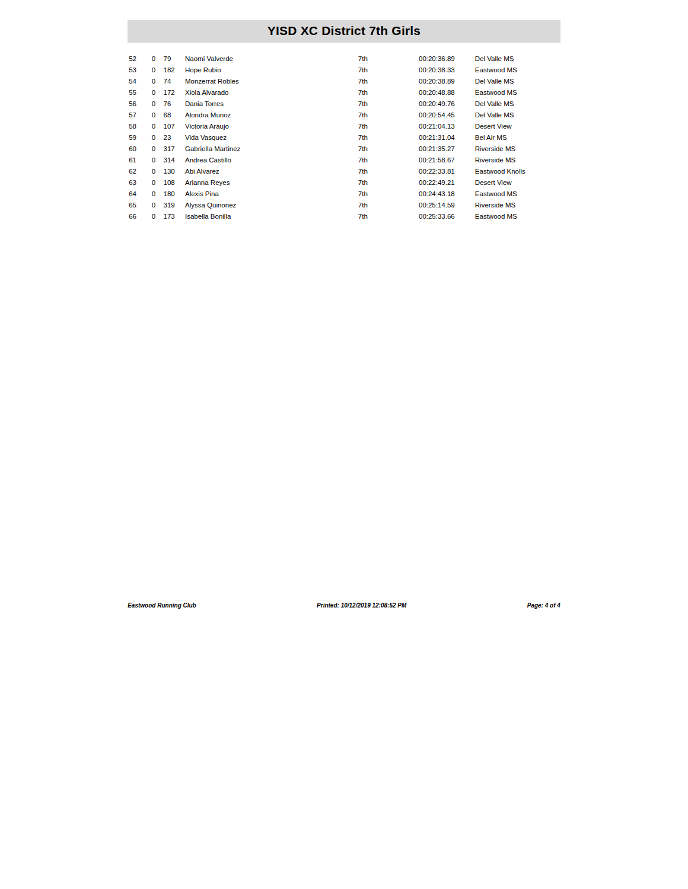YISD XC District 7th Girls
| 52 | 0 | 79 | Naomi Valverde | | 7th | 00:20:36.89 | Del Valle MS |
| 53 | 0 | 182 | Hope Rubio | | 7th | 00:20:38.33 | Eastwood MS |
| 54 | 0 | 74 | Monzerrat Robles | | 7th | 00:20:38.89 | Del Valle MS |
| 55 | 0 | 172 | Xiola Alvarado | | 7th | 00:20:48.88 | Eastwood MS |
| 56 | 0 | 76 | Dania Torres | | 7th | 00:20:49.76 | Del Valle MS |
| 57 | 0 | 68 | Alondra Munoz | | 7th | 00:20:54.45 | Del Valle MS |
| 58 | 0 | 107 | Victoria Araujo | | 7th | 00:21:04.13 | Desert View |
| 59 | 0 | 23 | Vida Vasquez | | 7th | 00:21:31.04 | Bel Air MS |
| 60 | 0 | 317 | Gabriella Martinez | | 7th | 00:21:35.27 | Riverside MS |
| 61 | 0 | 314 | Andrea Castillo | | 7th | 00:21:58.67 | Riverside MS |
| 62 | 0 | 130 | Abi Alvarez | | 7th | 00:22:33.81 | Eastwood Knolls |
| 63 | 0 | 108 | Arianna Reyes | | 7th | 00:22:49.21 | Desert View |
| 64 | 0 | 180 | Alexis Pina | | 7th | 00:24:43.18 | Eastwood MS |
| 65 | 0 | 319 | Alyssa Quinonez | | 7th | 00:25:14.59 | Riverside MS |
| 66 | 0 | 173 | Isabella Bonilla | | 7th | 00:25:33.66 | Eastwood MS |
Eastwood Running Club
Printed: 10/12/2019 12:08:52 PM
Page: 4 of 4